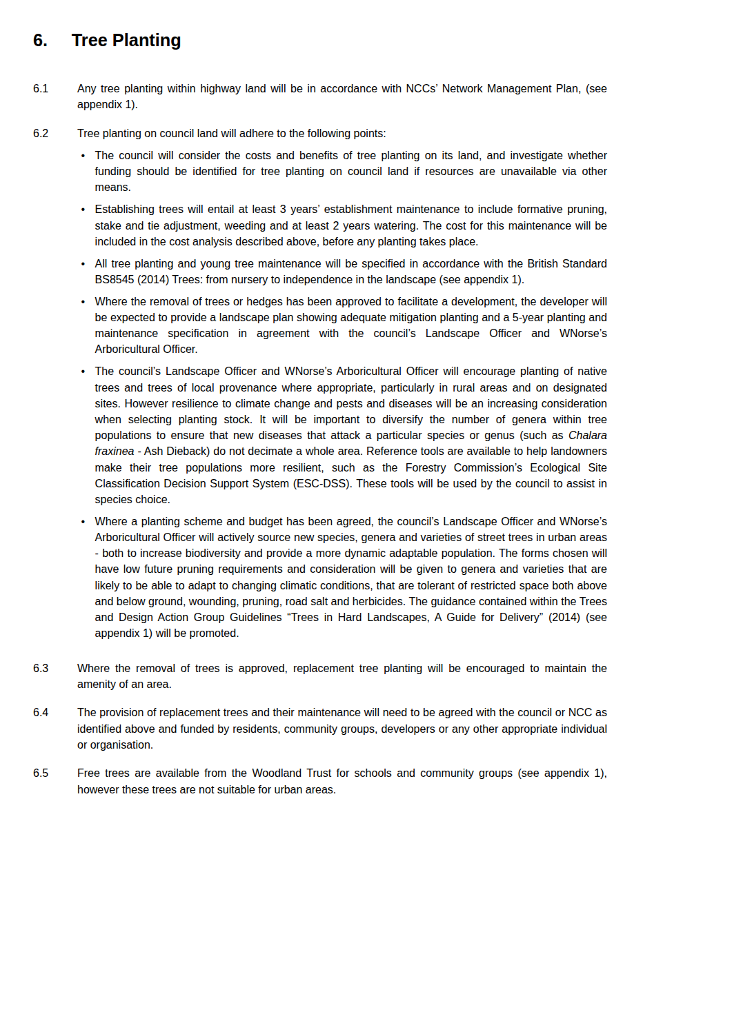6. Tree Planting
6.1
Any tree planting within highway land will be in accordance with NCCs’ Network Management Plan, (see appendix 1).
6.2
Tree planting on council land will adhere to the following points:
The council will consider the costs and benefits of tree planting on its land, and investigate whether funding should be identified for tree planting on council land if resources are unavailable via other means.
Establishing trees will entail at least 3 years’ establishment maintenance to include formative pruning, stake and tie adjustment, weeding and at least 2 years watering. The cost for this maintenance will be included in the cost analysis described above, before any planting takes place.
All tree planting and young tree maintenance will be specified in accordance with the British Standard BS8545 (2014) Trees: from nursery to independence in the landscape (see appendix 1).
Where the removal of trees or hedges has been approved to facilitate a development, the developer will be expected to provide a landscape plan showing adequate mitigation planting and a 5-year planting and maintenance specification in agreement with the council’s Landscape Officer and WNorse’s Arboricultural Officer.
The council’s Landscape Officer and WNorse’s Arboricultural Officer will encourage planting of native trees and trees of local provenance where appropriate, particularly in rural areas and on designated sites. However resilience to climate change and pests and diseases will be an increasing consideration when selecting planting stock. It will be important to diversify the number of genera within tree populations to ensure that new diseases that attack a particular species or genus (such as Chalara fraxinea - Ash Dieback) do not decimate a whole area. Reference tools are available to help landowners make their tree populations more resilient, such as the Forestry Commission’s Ecological Site Classification Decision Support System (ESC-DSS). These tools will be used by the council to assist in species choice.
Where a planting scheme and budget has been agreed, the council’s Landscape Officer and WNorse’s Arboricultural Officer will actively source new species, genera and varieties of street trees in urban areas - both to increase biodiversity and provide a more dynamic adaptable population. The forms chosen will have low future pruning requirements and consideration will be given to genera and varieties that are likely to be able to adapt to changing climatic conditions, that are tolerant of restricted space both above and below ground, wounding, pruning, road salt and herbicides. The guidance contained within the Trees and Design Action Group Guidelines “Trees in Hard Landscapes, A Guide for Delivery” (2014) (see appendix 1) will be promoted.
6.3
Where the removal of trees is approved, replacement tree planting will be encouraged to maintain the amenity of an area.
6.4
The provision of replacement trees and their maintenance will need to be agreed with the council or NCC as identified above and funded by residents, community groups, developers or any other appropriate individual or organisation.
6.5
Free trees are available from the Woodland Trust for schools and community groups (see appendix 1), however these trees are not suitable for urban areas.